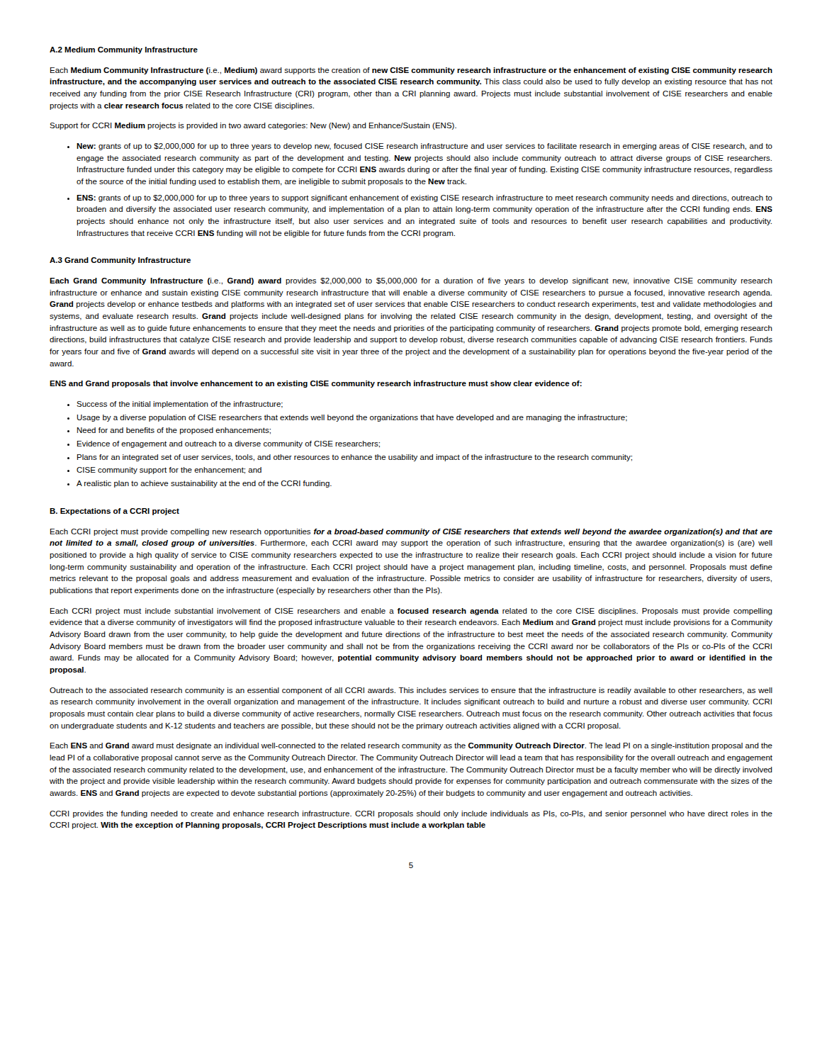A.2 Medium Community Infrastructure
Each Medium Community Infrastructure (i.e., Medium) award supports the creation of new CISE community research infrastructure or the enhancement of existing CISE community research infrastructure, and the accompanying user services and outreach to the associated CISE research community. This class could also be used to fully develop an existing resource that has not received any funding from the prior CISE Research Infrastructure (CRI) program, other than a CRI planning award. Projects must include substantial involvement of CISE researchers and enable projects with a clear research focus related to the core CISE disciplines.
Support for CCRI Medium projects is provided in two award categories: New (New) and Enhance/Sustain (ENS).
New: grants of up to $2,000,000 for up to three years to develop new, focused CISE research infrastructure and user services to facilitate research in emerging areas of CISE research, and to engage the associated research community as part of the development and testing. New projects should also include community outreach to attract diverse groups of CISE researchers. Infrastructure funded under this category may be eligible to compete for CCRI ENS awards during or after the final year of funding. Existing CISE community infrastructure resources, regardless of the source of the initial funding used to establish them, are ineligible to submit proposals to the New track.
ENS: grants of up to $2,000,000 for up to three years to support significant enhancement of existing CISE research infrastructure to meet research community needs and directions, outreach to broaden and diversify the associated user research community, and implementation of a plan to attain long-term community operation of the infrastructure after the CCRI funding ends. ENS projects should enhance not only the infrastructure itself, but also user services and an integrated suite of tools and resources to benefit user research capabilities and productivity. Infrastructures that receive CCRI ENS funding will not be eligible for future funds from the CCRI program.
A.3 Grand Community Infrastructure
Each Grand Community Infrastructure (i.e., Grand) award provides $2,000,000 to $5,000,000 for a duration of five years to develop significant new, innovative CISE community research infrastructure or enhance and sustain existing CISE community research infrastructure that will enable a diverse community of CISE researchers to pursue a focused, innovative research agenda. Grand projects develop or enhance testbeds and platforms with an integrated set of user services that enable CISE researchers to conduct research experiments, test and validate methodologies and systems, and evaluate research results. Grand projects include well-designed plans for involving the related CISE research community in the design, development, testing, and oversight of the infrastructure as well as to guide future enhancements to ensure that they meet the needs and priorities of the participating community of researchers. Grand projects promote bold, emerging research directions, build infrastructures that catalyze CISE research and provide leadership and support to develop robust, diverse research communities capable of advancing CISE research frontiers. Funds for years four and five of Grand awards will depend on a successful site visit in year three of the project and the development of a sustainability plan for operations beyond the five-year period of the award.
ENS and Grand proposals that involve enhancement to an existing CISE community research infrastructure must show clear evidence of:
Success of the initial implementation of the infrastructure;
Usage by a diverse population of CISE researchers that extends well beyond the organizations that have developed and are managing the infrastructure;
Need for and benefits of the proposed enhancements;
Evidence of engagement and outreach to a diverse community of CISE researchers;
Plans for an integrated set of user services, tools, and other resources to enhance the usability and impact of the infrastructure to the research community;
CISE community support for the enhancement; and
A realistic plan to achieve sustainability at the end of the CCRI funding.
B. Expectations of a CCRI project
Each CCRI project must provide compelling new research opportunities for a broad-based community of CISE researchers that extends well beyond the awardee organization(s) and that are not limited to a small, closed group of universities. Furthermore, each CCRI award may support the operation of such infrastructure, ensuring that the awardee organization(s) is (are) well positioned to provide a high quality of service to CISE community researchers expected to use the infrastructure to realize their research goals. Each CCRI project should include a vision for future long-term community sustainability and operation of the infrastructure. Each CCRI project should have a project management plan, including timeline, costs, and personnel. Proposals must define metrics relevant to the proposal goals and address measurement and evaluation of the infrastructure. Possible metrics to consider are usability of infrastructure for researchers, diversity of users, publications that report experiments done on the infrastructure (especially by researchers other than the PIs).
Each CCRI project must include substantial involvement of CISE researchers and enable a focused research agenda related to the core CISE disciplines. Proposals must provide compelling evidence that a diverse community of investigators will find the proposed infrastructure valuable to their research endeavors. Each Medium and Grand project must include provisions for a Community Advisory Board drawn from the user community, to help guide the development and future directions of the infrastructure to best meet the needs of the associated research community. Community Advisory Board members must be drawn from the broader user community and shall not be from the organizations receiving the CCRI award nor be collaborators of the PIs or co-PIs of the CCRI award. Funds may be allocated for a Community Advisory Board; however, potential community advisory board members should not be approached prior to award or identified in the proposal.
Outreach to the associated research community is an essential component of all CCRI awards. This includes services to ensure that the infrastructure is readily available to other researchers, as well as research community involvement in the overall organization and management of the infrastructure. It includes significant outreach to build and nurture a robust and diverse user community. CCRI proposals must contain clear plans to build a diverse community of active researchers, normally CISE researchers. Outreach must focus on the research community. Other outreach activities that focus on undergraduate students and K-12 students and teachers are possible, but these should not be the primary outreach activities aligned with a CCRI proposal.
Each ENS and Grand award must designate an individual well-connected to the related research community as the Community Outreach Director. The lead PI on a single-institution proposal and the lead PI of a collaborative proposal cannot serve as the Community Outreach Director. The Community Outreach Director will lead a team that has responsibility for the overall outreach and engagement of the associated research community related to the development, use, and enhancement of the infrastructure. The Community Outreach Director must be a faculty member who will be directly involved with the project and provide visible leadership within the research community. Award budgets should provide for expenses for community participation and outreach commensurate with the sizes of the awards. ENS and Grand projects are expected to devote substantial portions (approximately 20-25%) of their budgets to community and user engagement and outreach activities.
CCRI provides the funding needed to create and enhance research infrastructure. CCRI proposals should only include individuals as PIs, co-PIs, and senior personnel who have direct roles in the CCRI project. With the exception of Planning proposals, CCRI Project Descriptions must include a workplan table
5